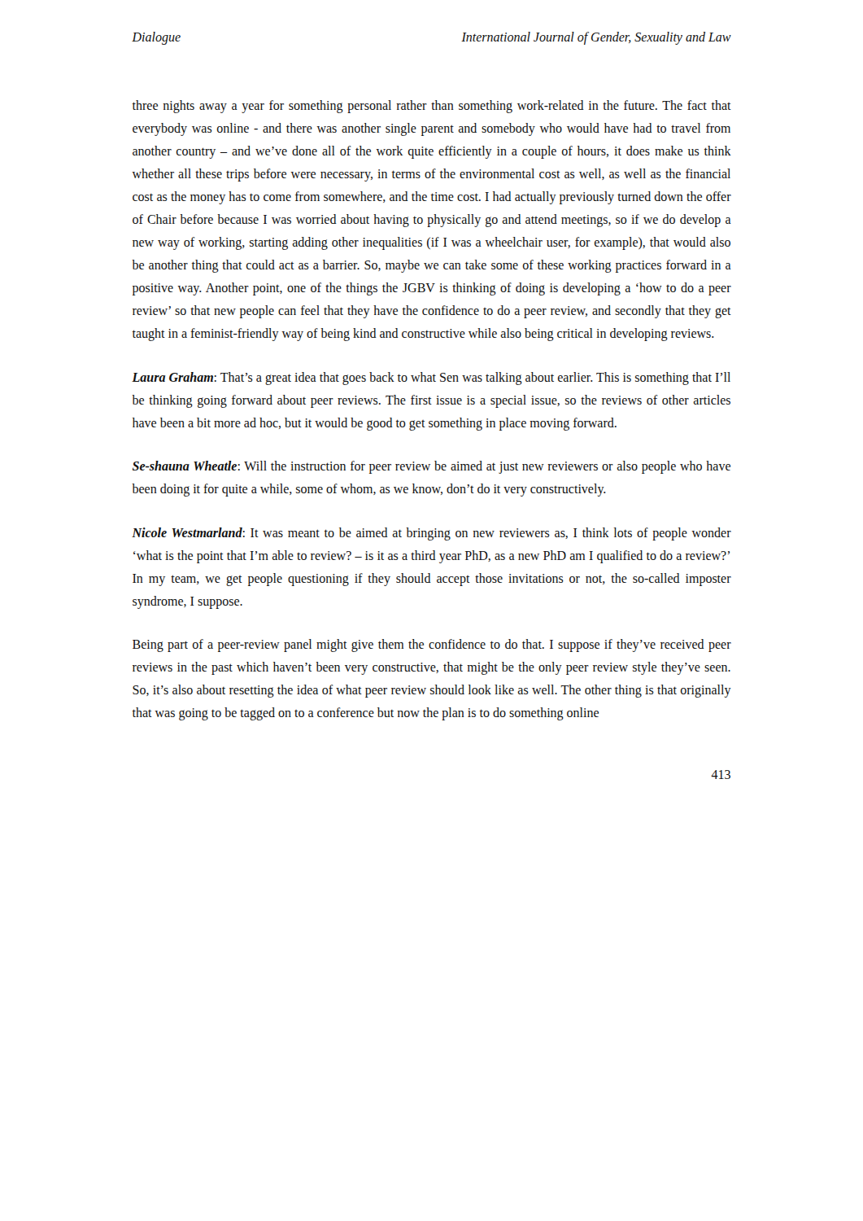Dialogue International Journal of Gender, Sexuality and Law
three nights away a year for something personal rather than something work-related in the future. The fact that everybody was online - and there was another single parent and somebody who would have had to travel from another country – and we’ve done all of the work quite efficiently in a couple of hours, it does make us think whether all these trips before were necessary, in terms of the environmental cost as well, as well as the financial cost as the money has to come from somewhere, and the time cost. I had actually previously turned down the offer of Chair before because I was worried about having to physically go and attend meetings, so if we do develop a new way of working, starting adding other inequalities (if I was a wheelchair user, for example), that would also be another thing that could act as a barrier. So, maybe we can take some of these working practices forward in a positive way. Another point, one of the things the JGBV is thinking of doing is developing a ‘how to do a peer review’ so that new people can feel that they have the confidence to do a peer review, and secondly that they get taught in a feminist-friendly way of being kind and constructive while also being critical in developing reviews.
Laura Graham: That’s a great idea that goes back to what Sen was talking about earlier. This is something that I’ll be thinking going forward about peer reviews. The first issue is a special issue, so the reviews of other articles have been a bit more ad hoc, but it would be good to get something in place moving forward.
Se-shauna Wheatle: Will the instruction for peer review be aimed at just new reviewers or also people who have been doing it for quite a while, some of whom, as we know, don’t do it very constructively.
Nicole Westmarland: It was meant to be aimed at bringing on new reviewers as, I think lots of people wonder ‘what is the point that I’m able to review? – is it as a third year PhD, as a new PhD am I qualified to do a review?’ In my team, we get people questioning if they should accept those invitations or not, the so-called imposter syndrome, I suppose.
Being part of a peer-review panel might give them the confidence to do that. I suppose if they’ve received peer reviews in the past which haven’t been very constructive, that might be the only peer review style they’ve seen. So, it’s also about resetting the idea of what peer review should look like as well. The other thing is that originally that was going to be tagged on to a conference but now the plan is to do something online
413